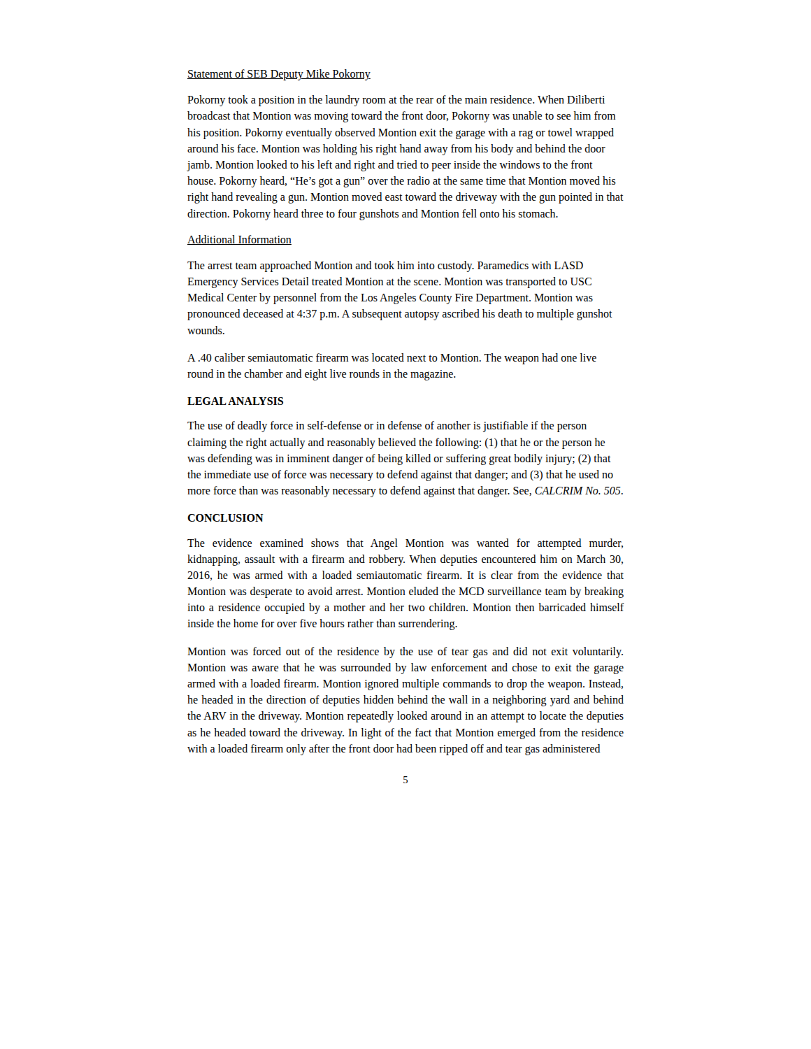Statement of SEB Deputy Mike Pokorny
Pokorny took a position in the laundry room at the rear of the main residence. When Diliberti broadcast that Montion was moving toward the front door, Pokorny was unable to see him from his position. Pokorny eventually observed Montion exit the garage with a rag or towel wrapped around his face. Montion was holding his right hand away from his body and behind the door jamb. Montion looked to his left and right and tried to peer inside the windows to the front house. Pokorny heard, “He’s got a gun” over the radio at the same time that Montion moved his right hand revealing a gun. Montion moved east toward the driveway with the gun pointed in that direction. Pokorny heard three to four gunshots and Montion fell onto his stomach.
Additional Information
The arrest team approached Montion and took him into custody. Paramedics with LASD Emergency Services Detail treated Montion at the scene. Montion was transported to USC Medical Center by personnel from the Los Angeles County Fire Department. Montion was pronounced deceased at 4:37 p.m. A subsequent autopsy ascribed his death to multiple gunshot wounds.
A .40 caliber semiautomatic firearm was located next to Montion. The weapon had one live round in the chamber and eight live rounds in the magazine.
LEGAL ANALYSIS
The use of deadly force in self-defense or in defense of another is justifiable if the person claiming the right actually and reasonably believed the following: (1) that he or the person he was defending was in imminent danger of being killed or suffering great bodily injury; (2) that the immediate use of force was necessary to defend against that danger; and (3) that he used no more force than was reasonably necessary to defend against that danger. See, CALCRIM No. 505.
CONCLUSION
The evidence examined shows that Angel Montion was wanted for attempted murder, kidnapping, assault with a firearm and robbery. When deputies encountered him on March 30, 2016, he was armed with a loaded semiautomatic firearm. It is clear from the evidence that Montion was desperate to avoid arrest. Montion eluded the MCD surveillance team by breaking into a residence occupied by a mother and her two children. Montion then barricaded himself inside the home for over five hours rather than surrendering.
Montion was forced out of the residence by the use of tear gas and did not exit voluntarily. Montion was aware that he was surrounded by law enforcement and chose to exit the garage armed with a loaded firearm. Montion ignored multiple commands to drop the weapon. Instead, he headed in the direction of deputies hidden behind the wall in a neighboring yard and behind the ARV in the driveway. Montion repeatedly looked around in an attempt to locate the deputies as he headed toward the driveway. In light of the fact that Montion emerged from the residence with a loaded firearm only after the front door had been ripped off and tear gas administered
5